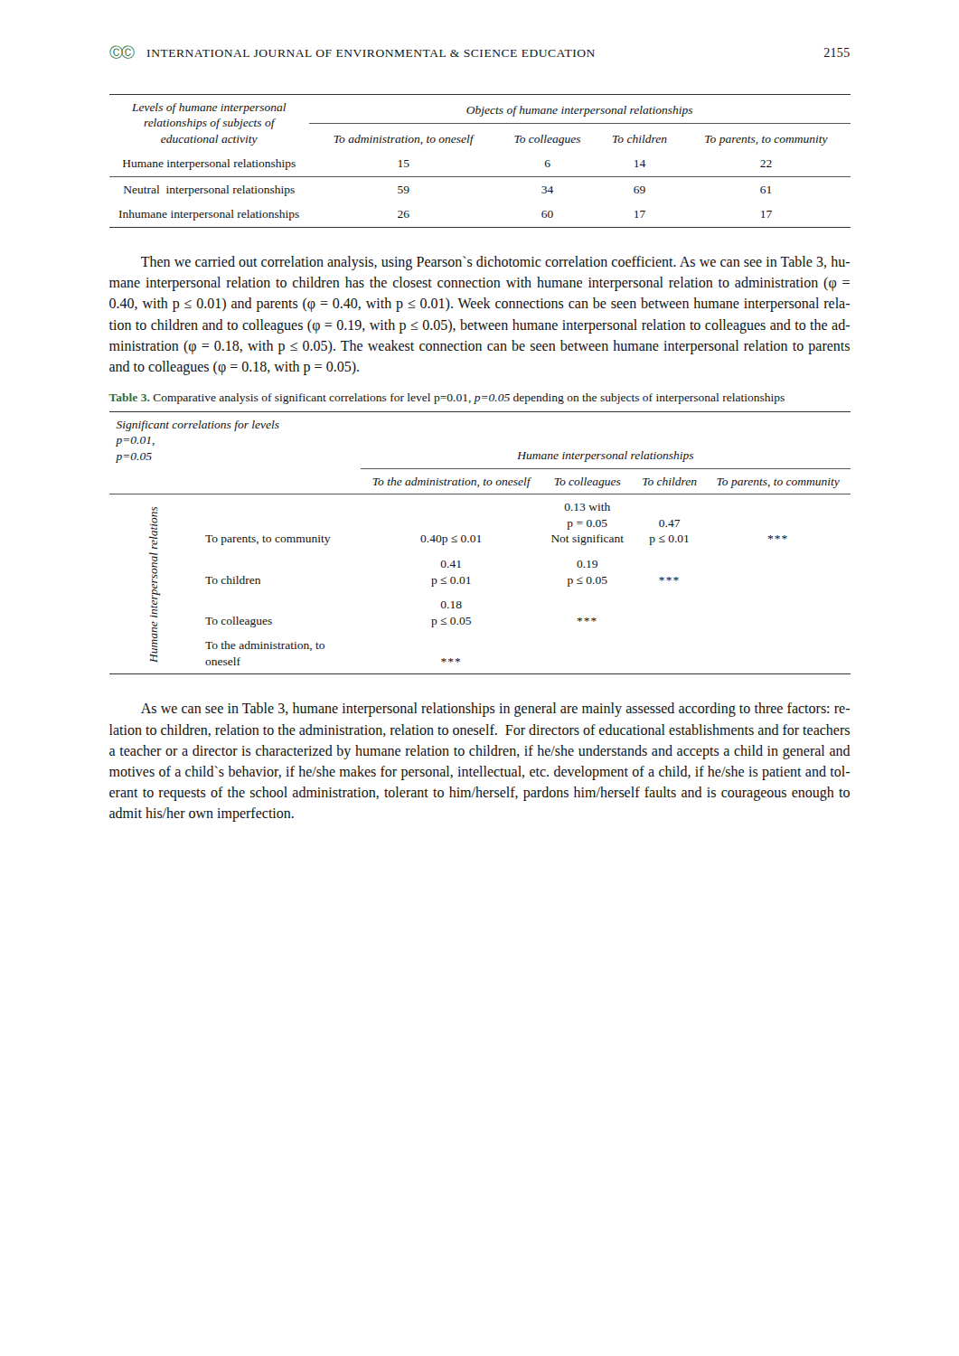ⒸⒸ International Journal of Environmental & Science Education 2155
| Levels of humane interpersonal relationships of subjects of educational activity | Objects of humane interpersonal relationships |
| --- | --- |
| To administration, to oneself | To colleagues | To children | To parents, to community |
| Humane interpersonal relationships | 15 | 6 | 14 | 22 |
| Neutral interpersonal relationships | 59 | 34 | 69 | 61 |
| Inhumane interpersonal relationships | 26 | 60 | 17 | 17 |
Then we carried out correlation analysis, using Pearson`s dichotomic correlation coefficient. As we can see in Table 3, humane interpersonal relation to children has the closest connection with humane interpersonal relation to administration (φ = 0.40, with p ≤ 0.01) and parents (φ = 0.40, with p ≤ 0.01). Week connections can be seen between humane interpersonal relation to children and to colleagues (φ = 0.19, with p ≤ 0.05), between humane interpersonal relation to colleagues and to the administration (φ = 0.18, with p ≤ 0.05). The weakest connection can be seen between humane interpersonal relation to parents and to colleagues (φ = 0.18, with p = 0.05).
Table 3. Comparative analysis of significant correlations for level p=0.01, p=0.05 depending on the subjects of interpersonal relationships
| Significant correlations for levels p=0.01, p=0.05 | Humane interpersonal relationships |
| --- | --- |
| | To the administration, to oneself | To colleagues | To children | To parents, to community |
| Humane interpersonal relations | To parents, to community | 0.40p ≤ 0.01 | 0.13 with p = 0.05 Not significant | 0.47 p ≤ 0.01 | *** |
| To children | 0.41 p ≤ 0.01 | 0.19 p ≤ 0.05 | *** | |
| To colleagues | 0.18 p ≤ 0.05 | *** | | |
| To the administration, to oneself | *** | | | |
As we can see in Table 3, humane interpersonal relationships in general are mainly assessed according to three factors: relation to children, relation to the administration, relation to oneself. For directors of educational establishments and for teachers a teacher or a director is characterized by humane relation to children, if he/she understands and accepts a child in general and motives of a child`s behavior, if he/she makes for personal, intellectual, etc. development of a child, if he/she is patient and tolerant to requests of the school administration, tolerant to him/herself, pardons him/herself faults and is courageous enough to admit his/her own imperfection.